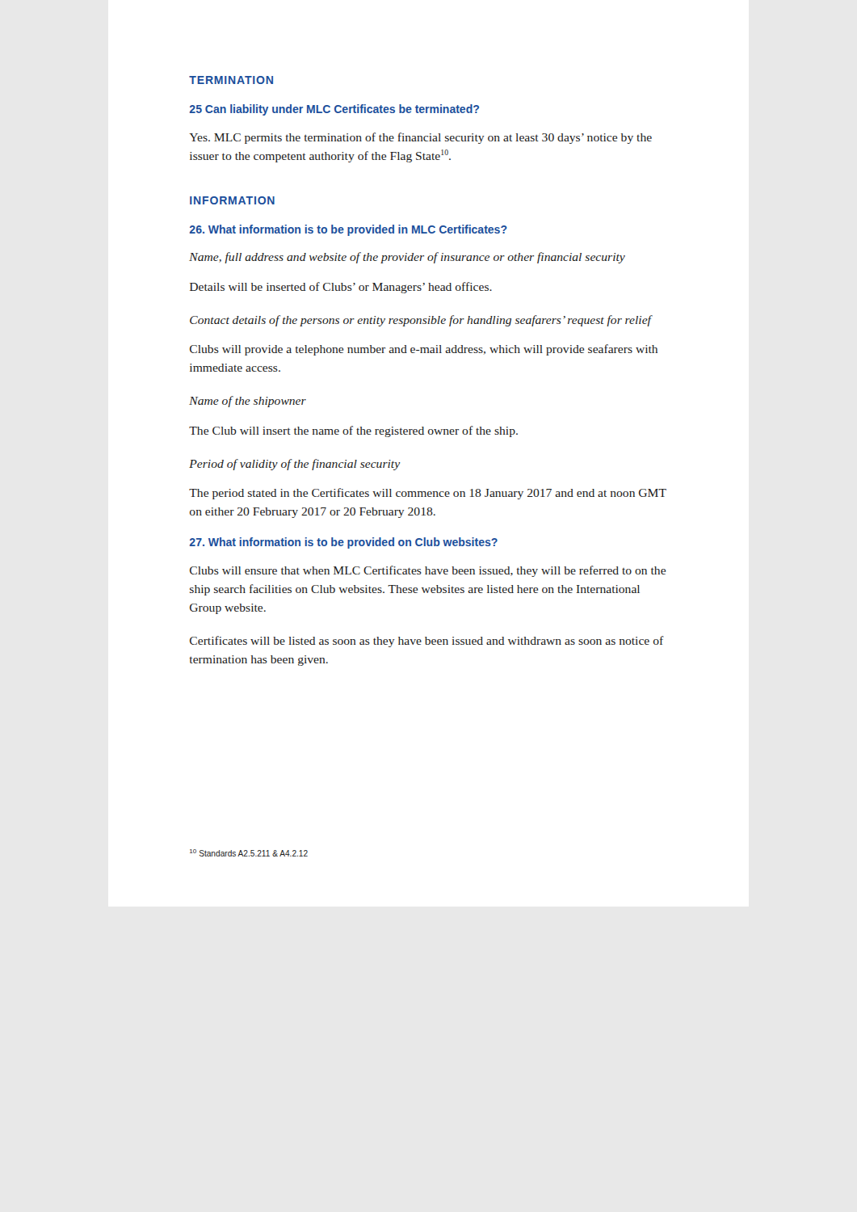Termination
25 Can liability under MLC Certificates be terminated?
Yes. MLC permits the termination of the financial security on at least 30 days’ notice by the issuer to the competent authority of the Flag State10.
Information
26. What information is to be provided in MLC Certificates?
Name, full address and website of the provider of insurance or other financial security
Details will be inserted of Clubs’ or Managers’ head offices.
Contact details of the persons or entity responsible for handling seafarers’ request for relief
Clubs will provide a telephone number and e-mail address, which will provide seafarers with immediate access.
Name of the shipowner
The Club will insert the name of the registered owner of the ship.
Period of validity of the financial security
The period stated in the Certificates will commence on 18 January 2017 and end at noon GMT on either 20 February 2017 or 20 February 2018.
27. What information is to be provided on Club websites?
Clubs will ensure that when MLC Certificates have been issued, they will be referred to on the ship search facilities on Club websites. These websites are listed here on the International Group website.
Certificates will be listed as soon as they have been issued and withdrawn as soon as notice of termination has been given.
10 Standards A2.5.211 & A4.2.12